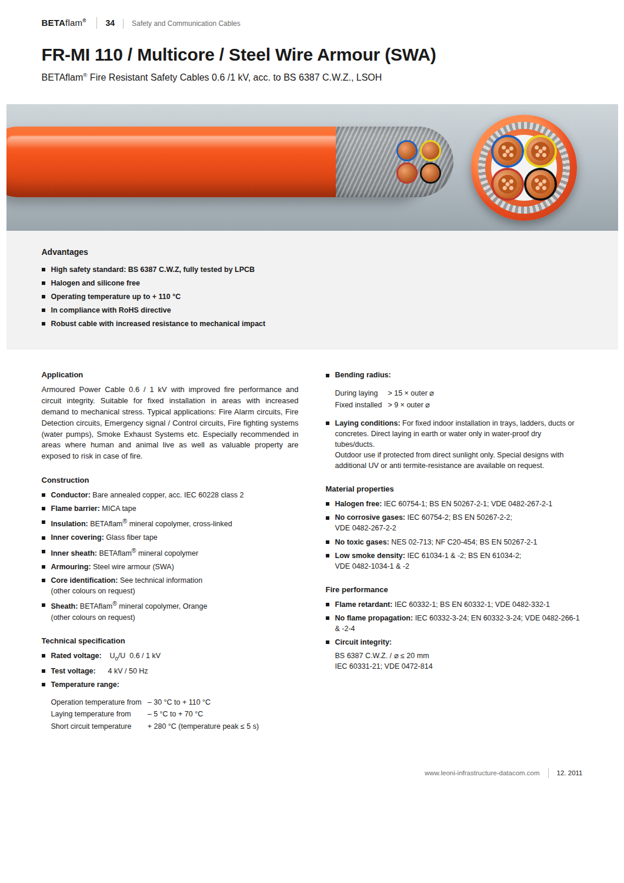BETA flam® 34 Safety and Communication Cables
FR-MI 110 / Multicore / Steel Wire Armour (SWA)
BETAflam® Fire Resistant Safety Cables 0.6 /1 kV, acc. to BS 6387 C.W.Z., LSOH
Advantages
High safety standard: BS 6387 C.W.Z, fully tested by LPCB
Halogen and silicone free
Operating temperature up to + 110 °C
In compliance with RoHS directive
Robust cable with increased resistance to mechanical impact
Application
Armoured Power Cable 0.6 / 1 kV with improved fire performance and circuit integrity. Suitable for fixed installation in areas with increased demand to mechanical stress. Typical applications: Fire Alarm circuits, Fire Detection circuits, Emergency signal / Control circuits, Fire fighting systems (water pumps), Smoke Exhaust Systems etc. Especially recommended in areas where human and animal live as well as valuable property are exposed to risk in case of fire.
Construction
Conductor: Bare annealed copper, acc. IEC 60228 class 2
Flame barrier: MICA tape
Insulation: BETAflam® mineral copolymer, cross-linked
Inner covering: Glass fiber tape
Inner sheath: BETAflam® mineral copolymer
Armouring: Steel wire armour (SWA)
Core identification: See technical information
(other colours on request)
Sheath: BETAflam® mineral copolymer, Orange
(other colours on request)
Technical specification
Rated voltage: U0/U 0.6 / 1 kV
Test voltage: 4 kV / 50 Hz
Temperature range:
Operation temperature from
– 30 °C to + 110 °C
Laying temperature from
– 5 °C to + 70 °C
Short circuit temperature
+ 280 °C (temperature peak ≤ 5 s)
Bending radius:
During laying
> 15 × outer ⌀
Fixed installed
> 9 × outer ⌀
Laying conditions: For fixed indoor installation in trays, ladders, ducts or concretes. Direct laying in earth or water only in water-proof dry tubes/ducts.
Outdoor use if protected from direct sunlight only. Special designs with additional UV or anti termite-resistance are available on request.
Material properties
Halogen free: IEC 60754-1; BS EN 50267-2-1; VDE 0482-267-2-1
No corrosive gases: IEC 60754-2; BS EN 50267-2-2;
VDE 0482-267-2-2
No toxic gases: NES 02-713; NF C20-454; BS EN 50267-2-1
Low smoke density: IEC 61034-1 & -2; BS EN 61034-2;
VDE 0482-1034-1 & -2
Fire performance
Flame retardant: IEC 60332-1; BS EN 60332-1; VDE 0482-332-1
No flame propagation: IEC 60332-3-24; EN 60332-3-24; VDE 0482-266-1 & -2-4
Circuit integrity:
BS 6387 C.W.Z. / ⌀ ≤ 20 mm
IEC 60331-21; VDE 0472-814
www.leoni-infrastructure-datacom.com 12. 2011